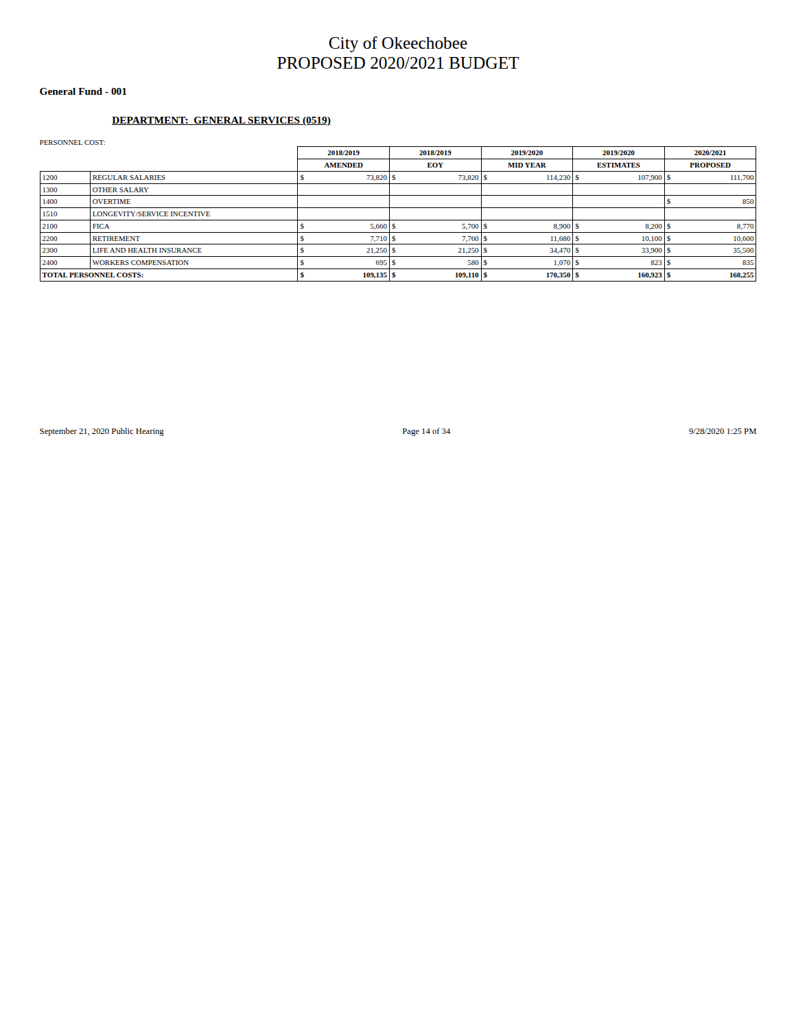City of Okeechobee
PROPOSED 2020/2021 BUDGET
General Fund - 001
DEPARTMENT: GENERAL SERVICES (0519)
PERSONNEL COST:
| | | 2018/2019 | 2018/2019 | 2019/2020 | 2019/2020 | 2020/2021 |
| --- | --- | --- | --- | --- | --- | --- |
| | | AMENDED | EOY | MID YEAR | ESTIMATES | PROPOSED |
| 1200 | REGULAR SALARIES | $ 73,820 | $ 73,820 | $ 114,230 | $ 107,900 | $ 111,700 |
| 1300 | OTHER SALARY | | | | | |
| 1400 | OVERTIME | | | | | $ 850 |
| 1510 | LONGEVITY/SERVICE INCENTIVE | | | | | |
| 2100 | FICA | $ 5,660 | $ 5,700 | $ 8,900 | $ 8,200 | $ 8,770 |
| 2200 | RETIREMENT | $ 7,710 | $ 7,760 | $ 11,680 | $ 10,100 | $ 10,600 |
| 2300 | LIFE AND HEALTH INSURANCE | $ 21,250 | $ 21,250 | $ 34,470 | $ 33,900 | $ 35,500 |
| 2400 | WORKERS COMPENSATION | $ 695 | $ 580 | $ 1,070 | $ 823 | $ 835 |
| TOTAL PERSONNEL COSTS: | $ 109,135 | $ 109,110 | $ 170,350 | $ 160,923 | $ 168,255 |
September 21, 2020 Public Hearing
Page 14 of 34
9/28/2020 1:25 PM